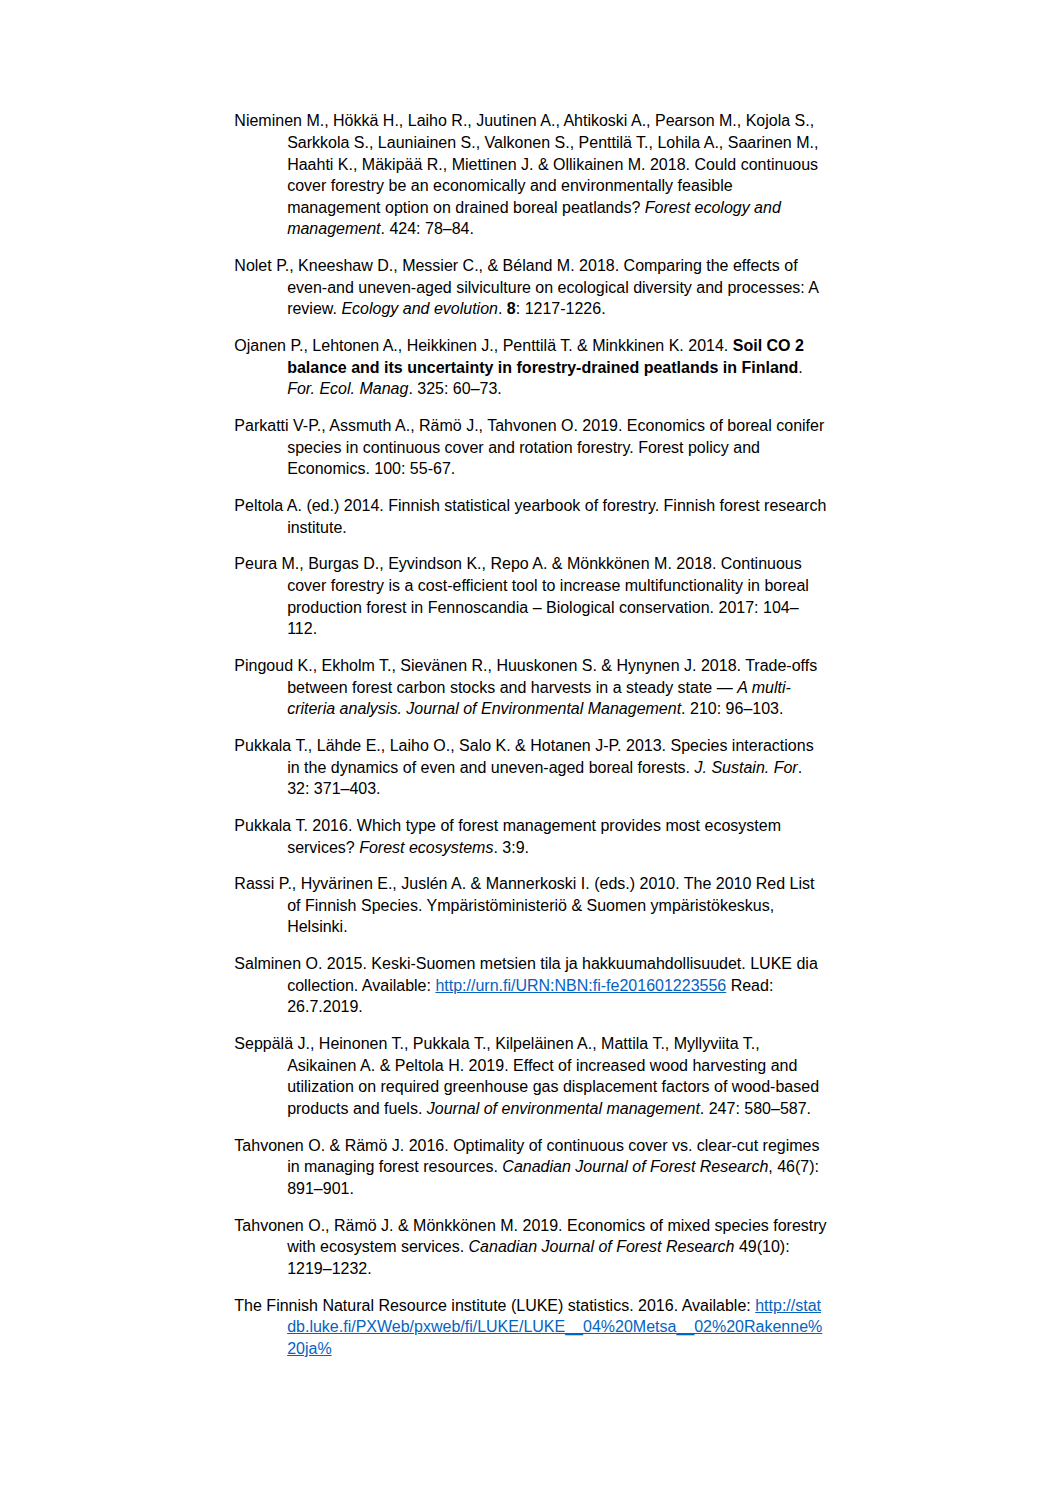Nieminen M., Hökkä H., Laiho R., Juutinen A., Ahtikoski A., Pearson M., Kojola S., Sarkkola S., Launiainen S., Valkonen S., Penttilä T., Lohila A., Saarinen M., Haahti K., Mäkipää R., Miettinen J. & Ollikainen M. 2018. Could continuous cover forestry be an economically and environmentally feasible management option on drained boreal peatlands? Forest ecology and management. 424: 78–84.
Nolet P., Kneeshaw D., Messier C., & Béland M. 2018. Comparing the effects of even-and uneven-aged silviculture on ecological diversity and processes: A review. Ecology and evolution. 8: 1217-1226.
Ojanen P., Lehtonen A., Heikkinen J., Penttilä T. & Minkkinen K. 2014. Soil CO 2 balance and its uncertainty in forestry-drained peatlands in Finland. For. Ecol. Manag. 325: 60–73.
Parkatti V-P., Assmuth A., Rämö J., Tahvonen O. 2019. Economics of boreal conifer species in continuous cover and rotation forestry. Forest policy and Economics. 100: 55-67.
Peltola A. (ed.) 2014. Finnish statistical yearbook of forestry. Finnish forest research institute.
Peura M., Burgas D., Eyvindson K., Repo A. & Mönkkönen M. 2018. Continuous cover forestry is a cost-efficient tool to increase multifunctionality in boreal production forest in Fennoscandia – Biological conservation. 2017: 104–112.
Pingoud K., Ekholm T., Sievänen R., Huuskonen S. & Hynynen J. 2018. Trade-offs between forest carbon stocks and harvests in a steady state — A multi-criteria analysis. Journal of Environmental Management. 210: 96–103.
Pukkala T., Lähde E., Laiho O., Salo K. & Hotanen J-P. 2013. Species interactions in the dynamics of even and uneven-aged boreal forests. J. Sustain. For. 32: 371–403.
Pukkala T. 2016. Which type of forest management provides most ecosystem services? Forest ecosystems. 3:9.
Rassi P., Hyvärinen E., Juslén A. & Mannerkoski I. (eds.) 2010. The 2010 Red List of Finnish Species. Ympäristöministeriö & Suomen ympäristökeskus, Helsinki.
Salminen O. 2015. Keski-Suomen metsien tila ja hakkuumahdollisuudet. LUKE dia collection. Available: http://urn.fi/URN:NBN:fi-fe201601223556 Read: 26.7.2019.
Seppälä J., Heinonen T., Pukkala T., Kilpeläinen A., Mattila T., Myllyviita T., Asikainen A. & Peltola H. 2019. Effect of increased wood harvesting and utilization on required greenhouse gas displacement factors of wood-based products and fuels. Journal of environmental management. 247: 580–587.
Tahvonen O. & Rämö J. 2016. Optimality of continuous cover vs. clear-cut regimes in managing forest resources. Canadian Journal of Forest Research, 46(7): 891–901.
Tahvonen O., Rämö J. & Mönkkönen M. 2019. Economics of mixed species forestry with ecosystem services. Canadian Journal of Forest Research 49(10): 1219–1232.
The Finnish Natural Resource institute (LUKE) statistics. 2016. Available: http://statdb.luke.fi/PXWeb/pxweb/fi/LUKE/LUKE__04%20Metsa__02%20Rakenne%20ja%